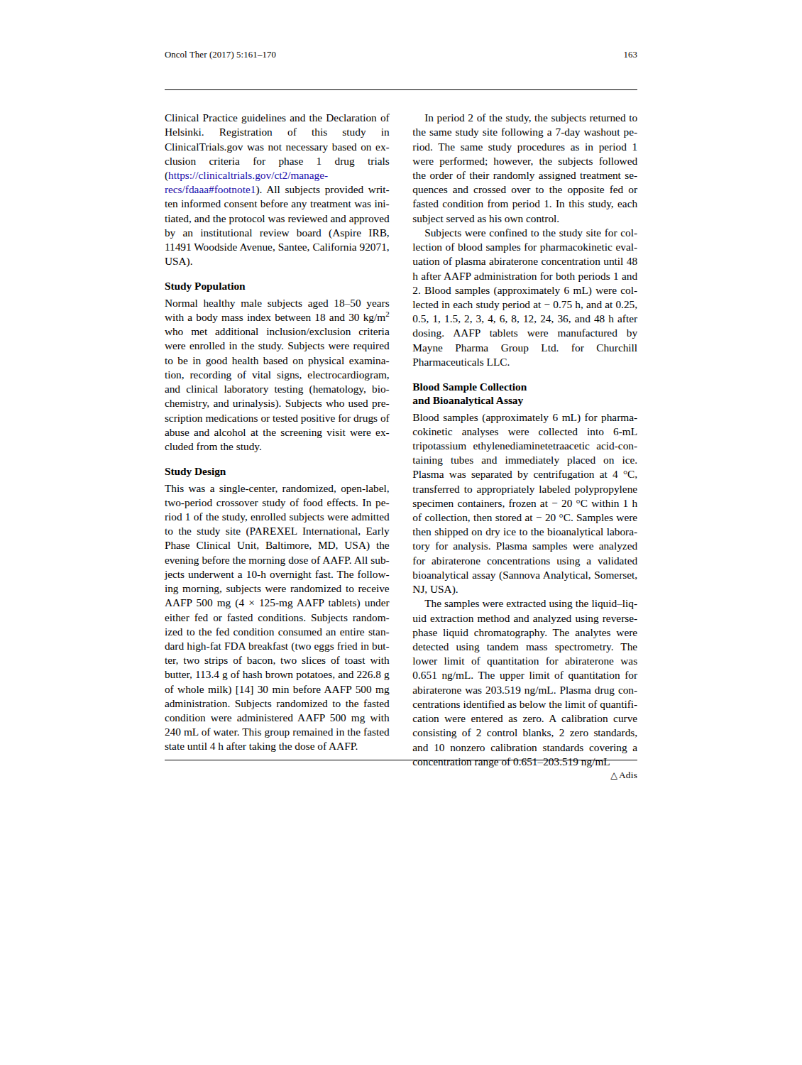Oncol Ther (2017) 5:161–170 163
Clinical Practice guidelines and the Declaration of Helsinki. Registration of this study in ClinicalTrials.gov was not necessary based on exclusion criteria for phase 1 drug trials (https://clinicaltrials.gov/ct2/manage-recs/fdaaa#footnote1). All subjects provided written informed consent before any treatment was initiated, and the protocol was reviewed and approved by an institutional review board (Aspire IRB, 11491 Woodside Avenue, Santee, California 92071, USA).
Study Population
Normal healthy male subjects aged 18–50 years with a body mass index between 18 and 30 kg/m2 who met additional inclusion/exclusion criteria were enrolled in the study. Subjects were required to be in good health based on physical examination, recording of vital signs, electrocardiogram, and clinical laboratory testing (hematology, biochemistry, and urinalysis). Subjects who used prescription medications or tested positive for drugs of abuse and alcohol at the screening visit were excluded from the study.
Study Design
This was a single-center, randomized, open-label, two-period crossover study of food effects. In period 1 of the study, enrolled subjects were admitted to the study site (PAREXEL International, Early Phase Clinical Unit, Baltimore, MD, USA) the evening before the morning dose of AAFP. All subjects underwent a 10-h overnight fast. The following morning, subjects were randomized to receive AAFP 500 mg (4 × 125-mg AAFP tablets) under either fed or fasted conditions. Subjects randomized to the fed condition consumed an entire standard high-fat FDA breakfast (two eggs fried in butter, two strips of bacon, two slices of toast with butter, 113.4 g of hash brown potatoes, and 226.8 g of whole milk) [14] 30 min before AAFP 500 mg administration. Subjects randomized to the fasted condition were administered AAFP 500 mg with 240 mL of water. This group remained in the fasted state until 4 h after taking the dose of AAFP.
In period 2 of the study, the subjects returned to the same study site following a 7-day washout period. The same study procedures as in period 1 were performed; however, the subjects followed the order of their randomly assigned treatment sequences and crossed over to the opposite fed or fasted condition from period 1. In this study, each subject served as his own control.
Subjects were confined to the study site for collection of blood samples for pharmacokinetic evaluation of plasma abiraterone concentration until 48 h after AAFP administration for both periods 1 and 2. Blood samples (approximately 6 mL) were collected in each study period at − 0.75 h, and at 0.25, 0.5, 1, 1.5, 2, 3, 4, 6, 8, 12, 24, 36, and 48 h after dosing. AAFP tablets were manufactured by Mayne Pharma Group Ltd. for Churchill Pharmaceuticals LLC.
Blood Sample Collection
and Bioanalytical Assay
Blood samples (approximately 6 mL) for pharmacokinetic analyses were collected into 6-mL tripotassium ethylenediaminetetraacetic acid-containing tubes and immediately placed on ice. Plasma was separated by centrifugation at 4 °C, transferred to appropriately labeled polypropylene specimen containers, frozen at − 20 °C within 1 h of collection, then stored at − 20 °C. Samples were then shipped on dry ice to the bioanalytical laboratory for analysis. Plasma samples were analyzed for abiraterone concentrations using a validated bioanalytical assay (Sannova Analytical, Somerset, NJ, USA).
The samples were extracted using the liquid–liquid extraction method and analyzed using reverse-phase liquid chromatography. The analytes were detected using tandem mass spectrometry. The lower limit of quantitation for abiraterone was 0.651 ng/mL. The upper limit of quantitation for abiraterone was 203.519 ng/mL. Plasma drug concentrations identified as below the limit of quantification were entered as zero. A calibration curve consisting of 2 control blanks, 2 zero standards, and 10 nonzero calibration standards covering a concentration range of 0.651–203.519 ng/mL
△Adis